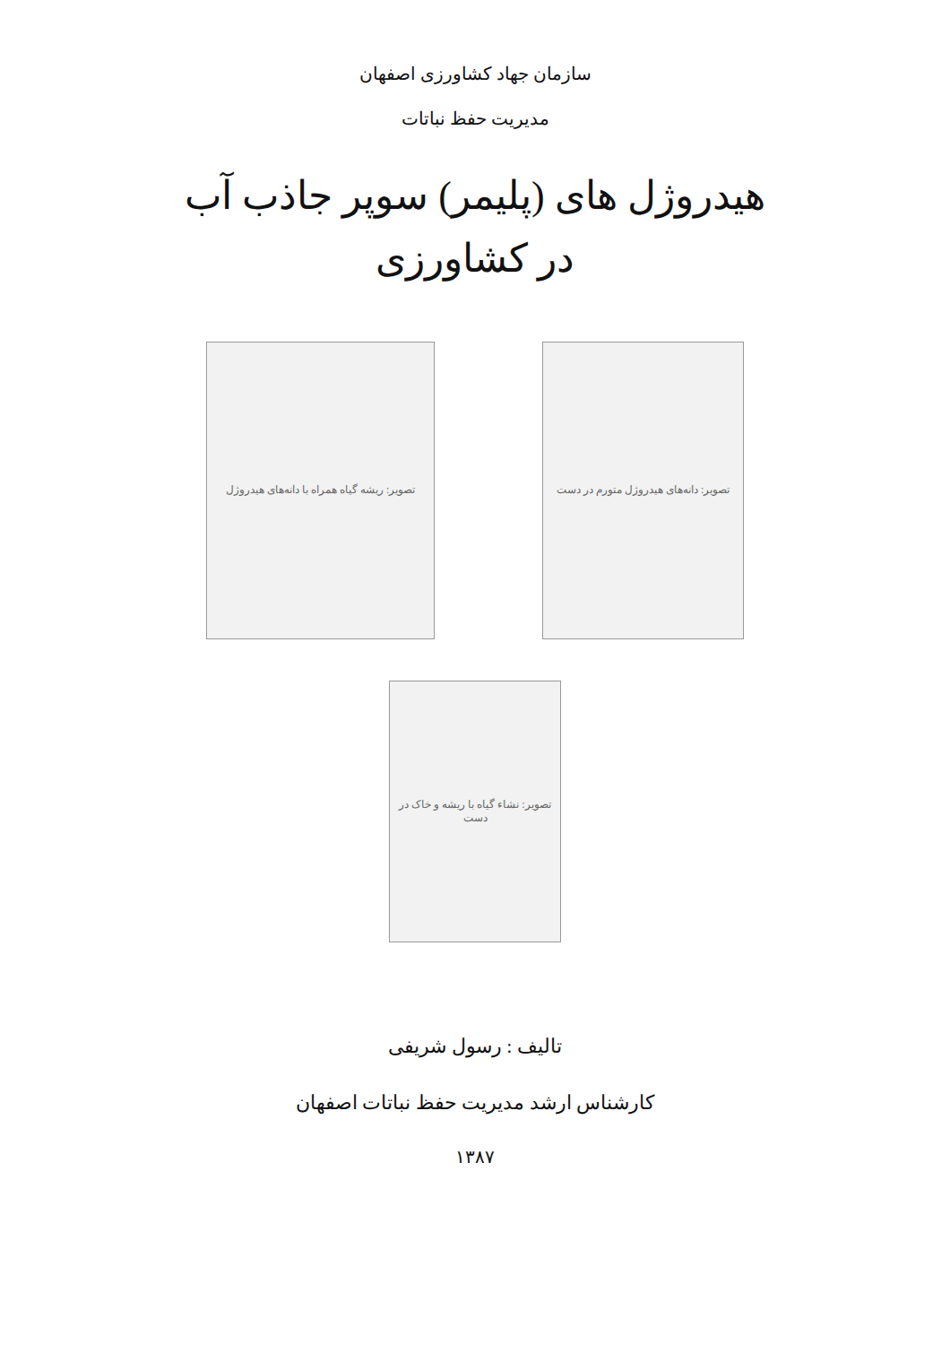سازمان جهاد کشاورزی اصفهان
مدیریت حفظ نباتات
هیدروژل های (پلیمر) سوپر جاذب آب در کشاورزی
تصویر: دانه‌های هیدروژل متورم در دست
تصویر: ریشه گیاه همراه با دانه‌های هیدروژل
تصویر: نشاء گیاه با ریشه و خاک در دست
تالیف : رسول شریفی
کارشناس ارشد مدیریت حفظ نباتات اصفهان
۱۳۸۷